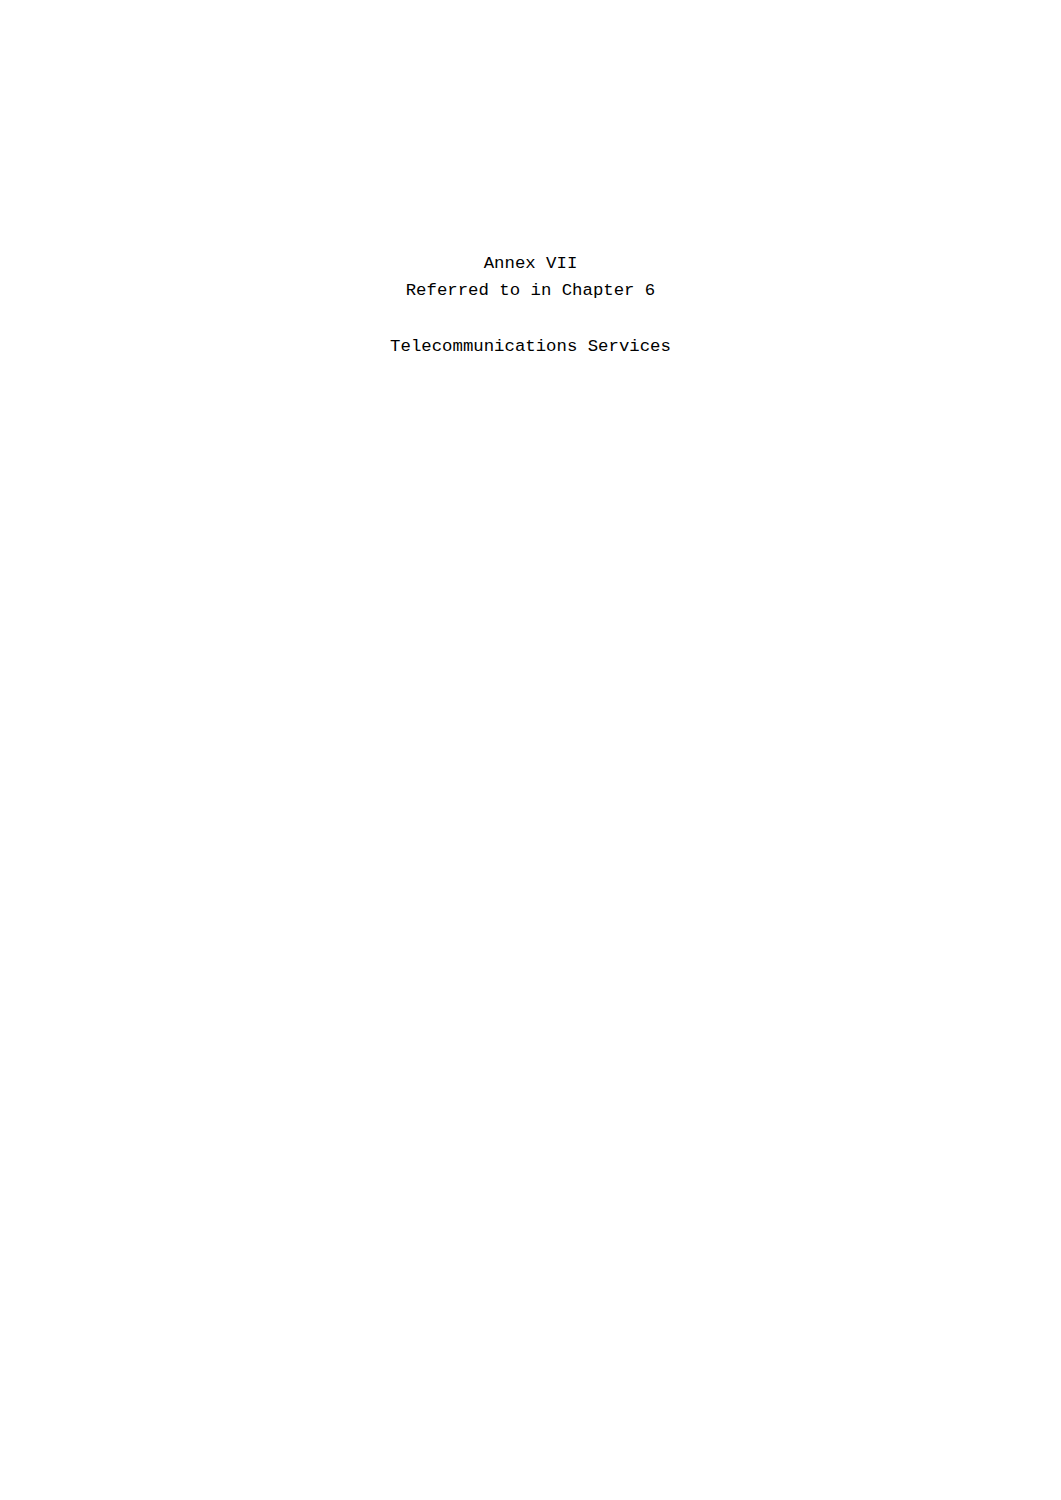Annex VII
Referred to in Chapter 6
Telecommunications Services